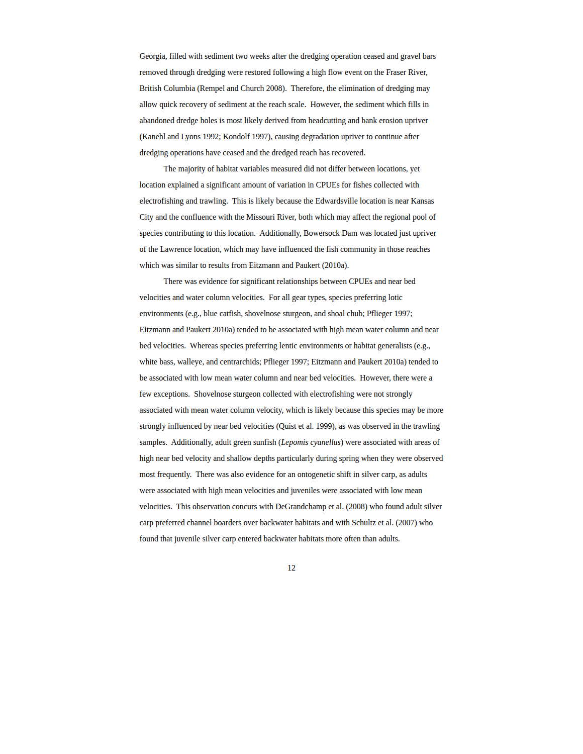Georgia, filled with sediment two weeks after the dredging operation ceased and gravel bars removed through dredging were restored following a high flow event on the Fraser River, British Columbia (Rempel and Church 2008). Therefore, the elimination of dredging may allow quick recovery of sediment at the reach scale. However, the sediment which fills in abandoned dredge holes is most likely derived from headcutting and bank erosion upriver (Kanehl and Lyons 1992; Kondolf 1997), causing degradation upriver to continue after dredging operations have ceased and the dredged reach has recovered.
The majority of habitat variables measured did not differ between locations, yet location explained a significant amount of variation in CPUEs for fishes collected with electrofishing and trawling. This is likely because the Edwardsville location is near Kansas City and the confluence with the Missouri River, both which may affect the regional pool of species contributing to this location. Additionally, Bowersock Dam was located just upriver of the Lawrence location, which may have influenced the fish community in those reaches which was similar to results from Eitzmann and Paukert (2010a).
There was evidence for significant relationships between CPUEs and near bed velocities and water column velocities. For all gear types, species preferring lotic environments (e.g., blue catfish, shovelnose sturgeon, and shoal chub; Pflieger 1997; Eitzmann and Paukert 2010a) tended to be associated with high mean water column and near bed velocities. Whereas species preferring lentic environments or habitat generalists (e.g., white bass, walleye, and centrarchids; Pflieger 1997; Eitzmann and Paukert 2010a) tended to be associated with low mean water column and near bed velocities. However, there were a few exceptions. Shovelnose sturgeon collected with electrofishing were not strongly associated with mean water column velocity, which is likely because this species may be more strongly influenced by near bed velocities (Quist et al. 1999), as was observed in the trawling samples. Additionally, adult green sunfish (Lepomis cyanellus) were associated with areas of high near bed velocity and shallow depths particularly during spring when they were observed most frequently. There was also evidence for an ontogenetic shift in silver carp, as adults were associated with high mean velocities and juveniles were associated with low mean velocities. This observation concurs with DeGrandchamp et al. (2008) who found adult silver carp preferred channel boarders over backwater habitats and with Schultz et al. (2007) who found that juvenile silver carp entered backwater habitats more often than adults.
12